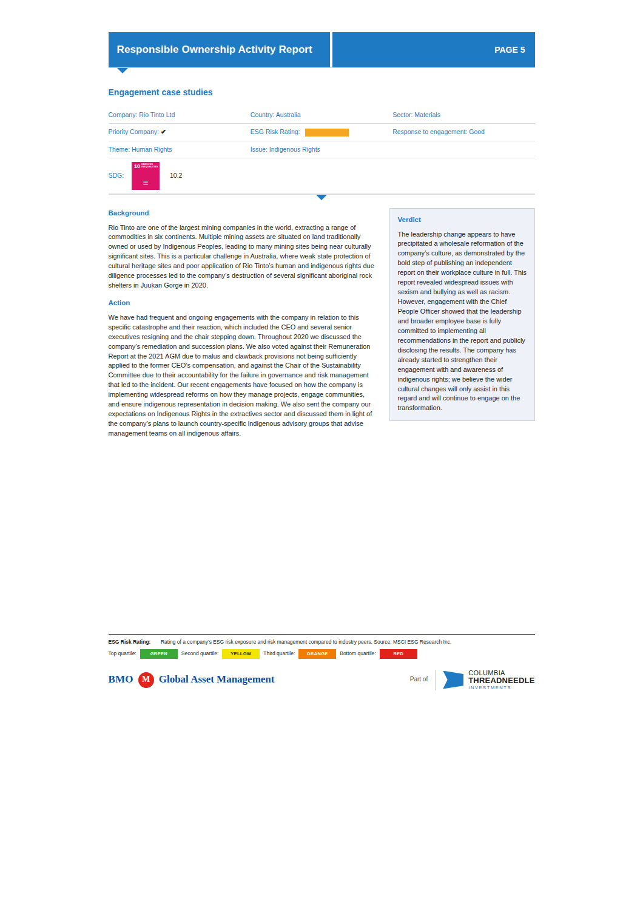Responsible Ownership Activity Report
PAGE 5
Engagement case studies
| Company: Rio Tinto Ltd | Country: Australia | Sector: Materials |
| Priority Company: ✔ | ESG Risk Rating: | Response to engagement: Good |
| Theme: Human Rights | Issue: Indigenous Rights | |
| SDG: 10 REDUCED INEQUALITIES ≡ 10.2 | | |
Background
Rio Tinto are one of the largest mining companies in the world, extracting a range of commodities in six continents. Multiple mining assets are situated on land traditionally owned or used by Indigenous Peoples, leading to many mining sites being near culturally significant sites. This is a particular challenge in Australia, where weak state protection of cultural heritage sites and poor application of Rio Tinto’s human and indigenous rights due diligence processes led to the company’s destruction of several significant aboriginal rock shelters in Juukan Gorge in 2020.
Action
We have had frequent and ongoing engagements with the company in relation to this specific catastrophe and their reaction, which included the CEO and several senior executives resigning and the chair stepping down. Throughout 2020 we discussed the company’s remediation and succession plans. We also voted against their Remuneration Report at the 2021 AGM due to malus and clawback provisions not being sufficiently applied to the former CEO’s compensation, and against the Chair of the Sustainability Committee due to their accountability for the failure in governance and risk management that led to the incident. Our recent engagements have focused on how the company is implementing widespread reforms on how they manage projects, engage communities, and ensure indigenous representation in decision making. We also sent the company our expectations on Indigenous Rights in the extractives sector and discussed them in light of the company’s plans to launch country-specific indigenous advisory groups that advise management teams on all indigenous affairs.
Verdict
The leadership change appears to have precipitated a wholesale reformation of the company’s culture, as demonstrated by the bold step of publishing an independent report on their workplace culture in full. This report revealed widespread issues with sexism and bullying as well as racism. However, engagement with the Chief People Officer showed that the leadership and broader employee base is fully committed to implementing all recommendations in the report and publicly disclosing the results. The company has already started to strengthen their engagement with and awareness of indigenous rights; we believe the wider cultural changes will only assist in this regard and will continue to engage on the transformation.
ESG Risk Rating: Rating of a company’s ESG risk exposure and risk management compared to industry peers. Source: MSCI ESG Research Inc.
Top quartile: GREEN Second quartile: YELLOW Third quartile: ORANGE Bottom quartile: RED
BMO Global Asset Management
Part of
COLUMBIA
THREADNEEDLE
INVESTMENTS